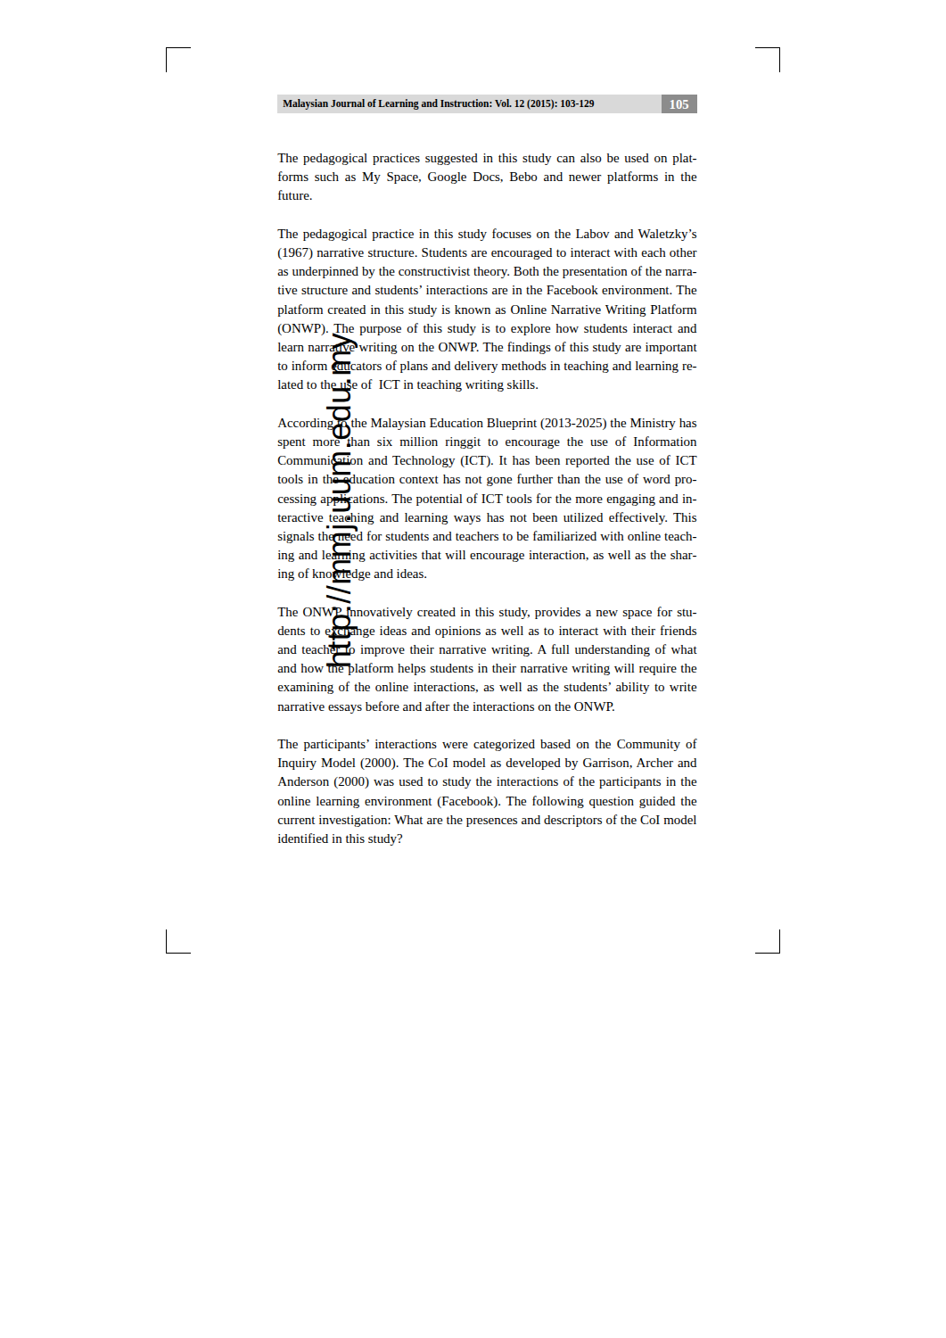http://mmj.uum.edu.my
Malaysian Journal of Learning and Instruction: Vol. 12 (2015): 103-129
105
The pedagogical practices suggested in this study can also be used on platforms such as My Space, Google Docs, Bebo and newer platforms in the future.
The pedagogical practice in this study focuses on the Labov and Waletzky’s (1967) narrative structure. Students are encouraged to interact with each other as underpinned by the constructivist theory. Both the presentation of the narrative structure and students’ interactions are in the Facebook environment. The platform created in this study is known as Online Narrative Writing Platform (ONWP). The purpose of this study is to explore how students interact and learn narrative writing on the ONWP. The findings of this study are important to inform educators of plans and delivery methods in teaching and learning related to the use of ICT in teaching writing skills.
According to the Malaysian Education Blueprint (2013-2025) the Ministry has spent more than six million ringgit to encourage the use of Information Communication and Technology (ICT). It has been reported the use of ICT tools in the education context has not gone further than the use of word processing applications. The potential of ICT tools for the more engaging and interactive teaching and learning ways has not been utilized effectively. This signals the need for students and teachers to be familiarized with online teaching and learning activities that will encourage interaction, as well as the sharing of knowledge and ideas.
The ONWP innovatively created in this study, provides a new space for students to exchange ideas and opinions as well as to interact with their friends and teacher to improve their narrative writing. A full understanding of what and how the platform helps students in their narrative writing will require the examining of the online interactions, as well as the students’ ability to write narrative essays before and after the interactions on the ONWP.
The participants’ interactions were categorized based on the Community of Inquiry Model (2000). The CoI model as developed by Garrison, Archer and Anderson (2000) was used to study the interactions of the participants in the online learning environment (Facebook). The following question guided the current investigation: What are the presences and descriptors of the CoI model identified in this study?